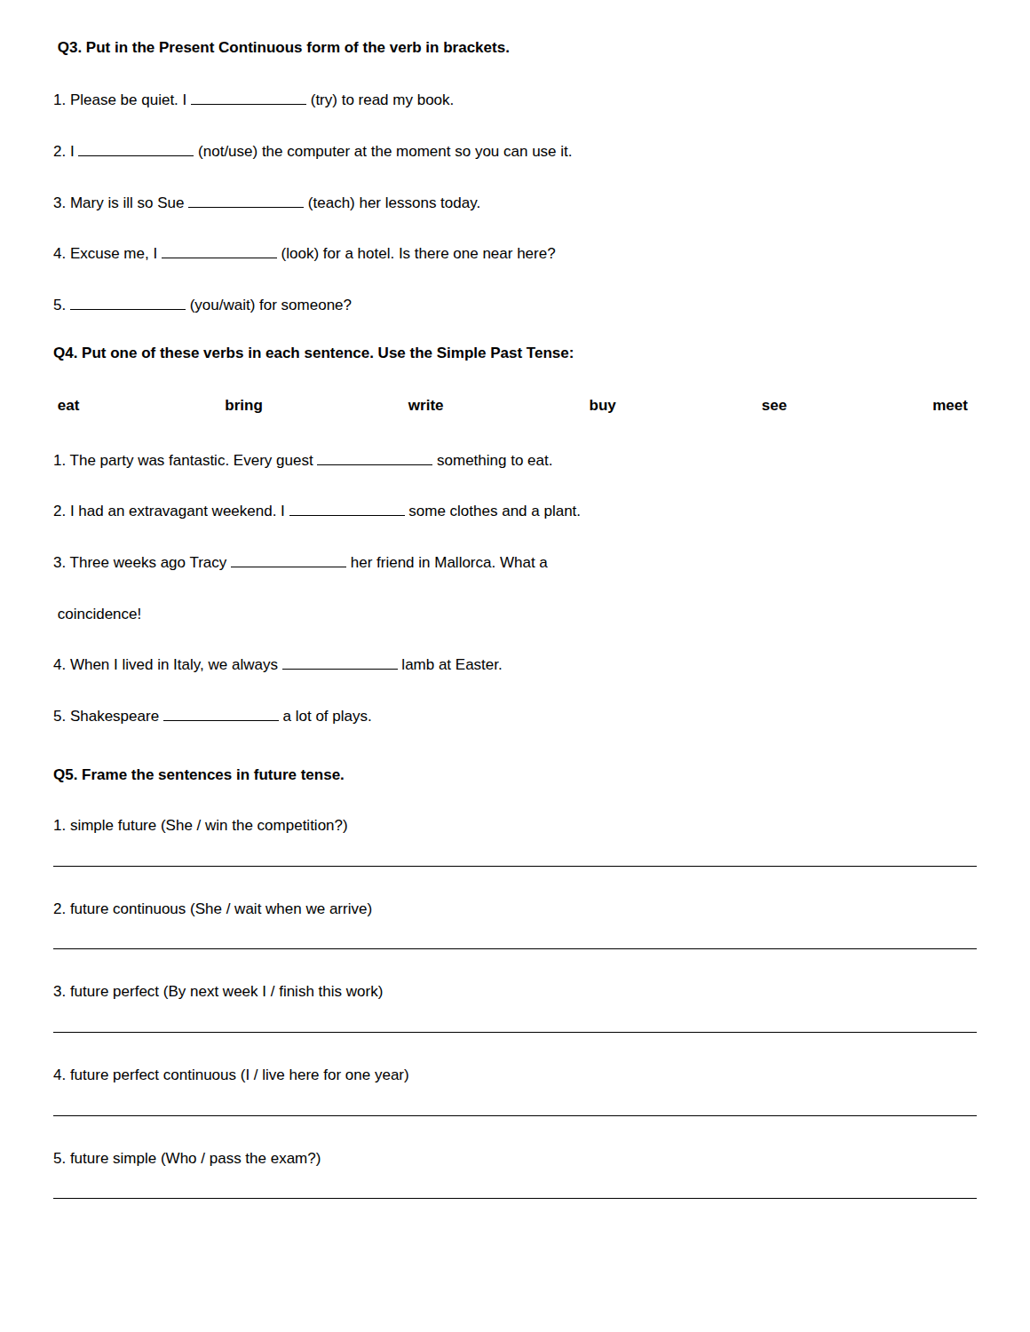Q3. Put in the Present Continuous form of the verb in brackets.
1. Please be quiet. I (try) to read my book.
2. I (not/use) the computer at the moment so you can use it.
3. Mary is ill so Sue (teach) her lessons today.
4. Excuse me, I (look) for a hotel. Is there one near here?
5. (you/wait) for someone?
Q4. Put one of these verbs in each sentence. Use the Simple Past Tense:
eat bring write buy see meet
1. The party was fantastic. Every guest something to eat.
2. I had an extravagant weekend. I some clothes and a plant.
3. Three weeks ago Tracy her friend in Mallorca. What a
coincidence!
4. When I lived in Italy, we always lamb at Easter.
5. Shakespeare a lot of plays.
Q5. Frame the sentences in future tense.
1. simple future (She / win the competition?)
2. future continuous (She / wait when we arrive)
3. future perfect (By next week I / finish this work)
4. future perfect continuous (I / live here for one year)
5. future simple (Who / pass the exam?)